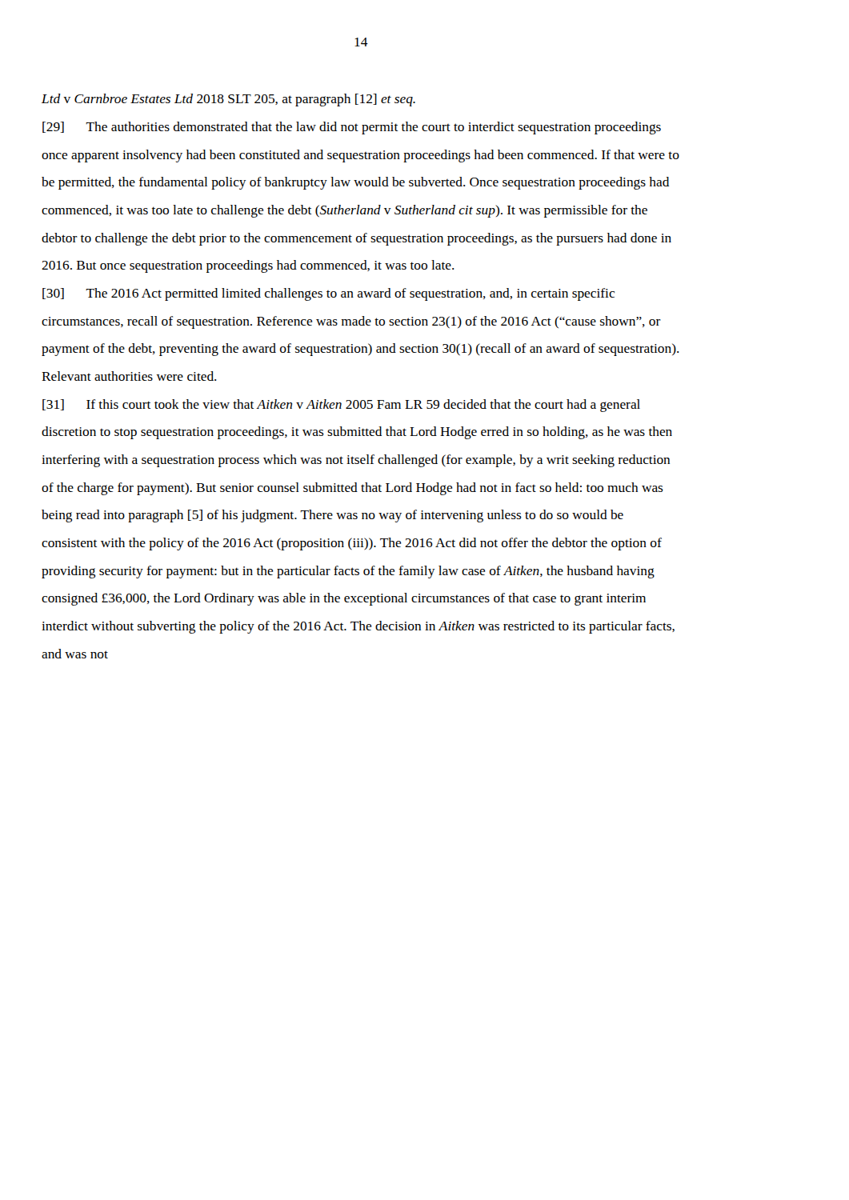14
Ltd v Carnbroe Estates Ltd 2018 SLT 205, at paragraph [12] et seq.
[29] The authorities demonstrated that the law did not permit the court to interdict sequestration proceedings once apparent insolvency had been constituted and sequestration proceedings had been commenced. If that were to be permitted, the fundamental policy of bankruptcy law would be subverted. Once sequestration proceedings had commenced, it was too late to challenge the debt (Sutherland v Sutherland cit sup). It was permissible for the debtor to challenge the debt prior to the commencement of sequestration proceedings, as the pursuers had done in 2016. But once sequestration proceedings had commenced, it was too late.
[30] The 2016 Act permitted limited challenges to an award of sequestration, and, in certain specific circumstances, recall of sequestration. Reference was made to section 23(1) of the 2016 Act (“cause shown”, or payment of the debt, preventing the award of sequestration) and section 30(1) (recall of an award of sequestration). Relevant authorities were cited.
[31] If this court took the view that Aitken v Aitken 2005 Fam LR 59 decided that the court had a general discretion to stop sequestration proceedings, it was submitted that Lord Hodge erred in so holding, as he was then interfering with a sequestration process which was not itself challenged (for example, by a writ seeking reduction of the charge for payment). But senior counsel submitted that Lord Hodge had not in fact so held: too much was being read into paragraph [5] of his judgment. There was no way of intervening unless to do so would be consistent with the policy of the 2016 Act (proposition (iii)). The 2016 Act did not offer the debtor the option of providing security for payment: but in the particular facts of the family law case of Aitken, the husband having consigned £36,000, the Lord Ordinary was able in the exceptional circumstances of that case to grant interim interdict without subverting the policy of the 2016 Act. The decision in Aitken was restricted to its particular facts, and was not